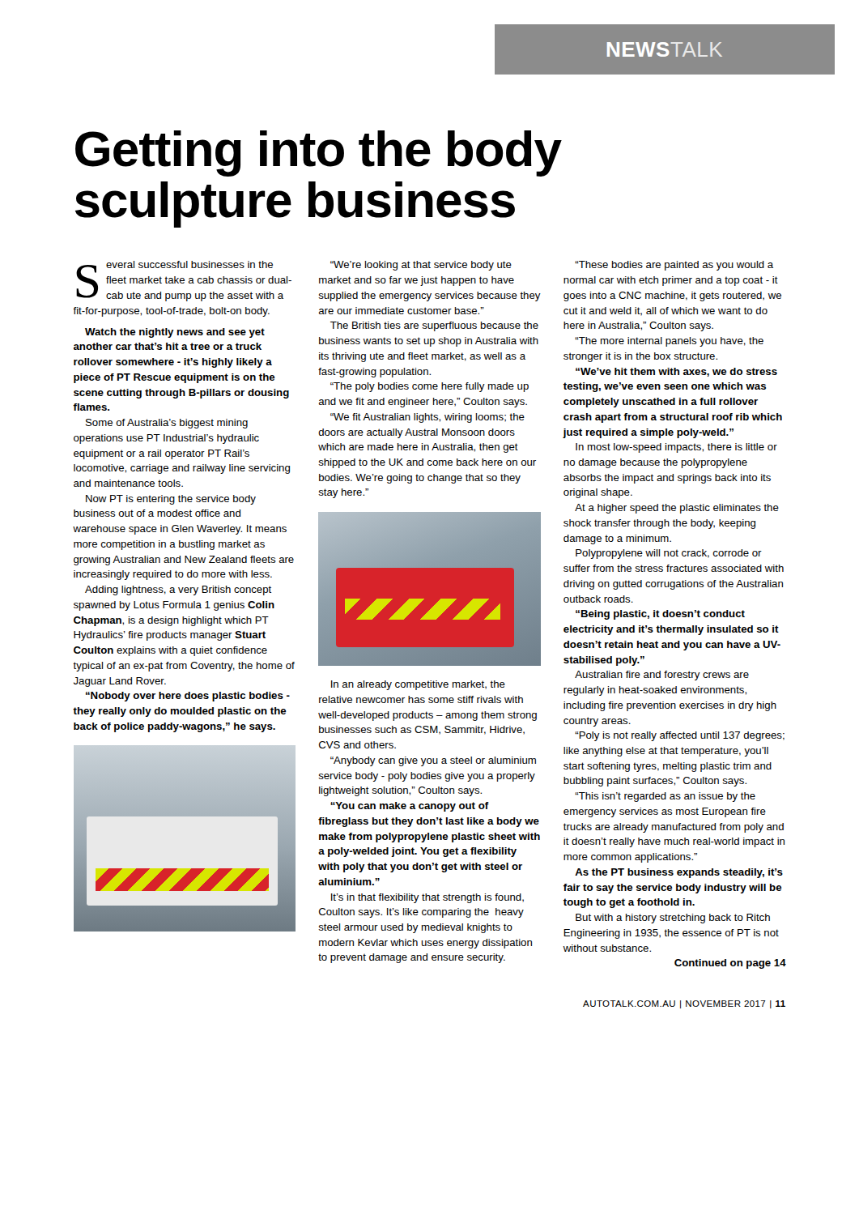NEWS TALK
Getting into the body sculpture business
Several successful businesses in the fleet market take a cab chassis or dual-cab ute and pump up the asset with a fit-for-purpose, tool-of-trade, bolt-on body.
Watch the nightly news and see yet another car that’s hit a tree or a truck rollover somewhere - it’s highly likely a piece of PT Rescue equipment is on the scene cutting through B-pillars or dousing flames.
Some of Australia’s biggest mining operations use PT Industrial’s hydraulic equipment or a rail operator PT Rail’s locomotive, carriage and railway line servicing and maintenance tools.
Now PT is entering the service body business out of a modest office and warehouse space in Glen Waverley. It means more competition in a bustling market as growing Australian and New Zealand fleets are increasingly required to do more with less.
Adding lightness, a very British concept spawned by Lotus Formula 1 genius Colin Chapman, is a design highlight which PT Hydraulics’ fire products manager Stuart Coulton explains with a quiet confidence typical of an ex-pat from Coventry, the home of Jaguar Land Rover.
“Nobody over here does plastic bodies - they really only do moulded plastic on the back of police paddy-wagons,” he says.
“We’re looking at that service body ute market and so far we just happen to have supplied the emergency services because they are our immediate customer base.”
The British ties are superfluous because the business wants to set up shop in Australia with its thriving ute and fleet market, as well as a fast-growing population.
“The poly bodies come here fully made up and we fit and engineer here,” Coulton says.
“We fit Australian lights, wiring looms; the doors are actually Austral Monsoon doors which are made here in Australia, then get shipped to the UK and come back here on our bodies. We’re going to change that so they stay here.”
In an already competitive market, the relative newcomer has some stiff rivals with well-developed products – among them strong businesses such as CSM, Sammitr, Hidrive, CVS and others.
“Anybody can give you a steel or aluminium service body - poly bodies give you a properly lightweight solution,” Coulton says.
“You can make a canopy out of fibreglass but they don’t last like a body we make from polypropylene plastic sheet with a poly-welded joint. You get a flexibility with poly that you don’t get with steel or aluminium.”
It’s in that flexibility that strength is found, Coulton says. It’s like comparing the heavy steel armour used by medieval knights to modern Kevlar which uses energy dissipation to prevent damage and ensure security.
“These bodies are painted as you would a normal car with etch primer and a top coat - it goes into a CNC machine, it gets routered, we cut it and weld it, all of which we want to do here in Australia,” Coulton says.
“The more internal panels you have, the stronger it is in the box structure.
“We’ve hit them with axes, we do stress testing, we’ve even seen one which was completely unscathed in a full rollover crash apart from a structural roof rib which just required a simple poly-weld.”
In most low-speed impacts, there is little or no damage because the polypropylene absorbs the impact and springs back into its original shape.
At a higher speed the plastic eliminates the shock transfer through the body, keeping damage to a minimum.
Polypropylene will not crack, corrode or suffer from the stress fractures associated with driving on gutted corrugations of the Australian outback roads.
“Being plastic, it doesn’t conduct electricity and it’s thermally insulated so it doesn’t retain heat and you can have a UV-stabilised poly.”
Australian fire and forestry crews are regularly in heat-soaked environments, including fire prevention exercises in dry high country areas.
“Poly is not really affected until 137 degrees; like anything else at that temperature, you’ll start softening tyres, melting plastic trim and bubbling paint surfaces,” Coulton says.
“This isn’t regarded as an issue by the emergency services as most European fire trucks are already manufactured from poly and it doesn’t really have much real-world impact in more common applications.”
As the PT business expands steadily, it’s fair to say the service body industry will be tough to get a foothold in.
But with a history stretching back to Ritch Engineering in 1935, the essence of PT is not without substance.
Continued on page 14
AUTOTALK.COM.AU|NOVEMBER 2017|11